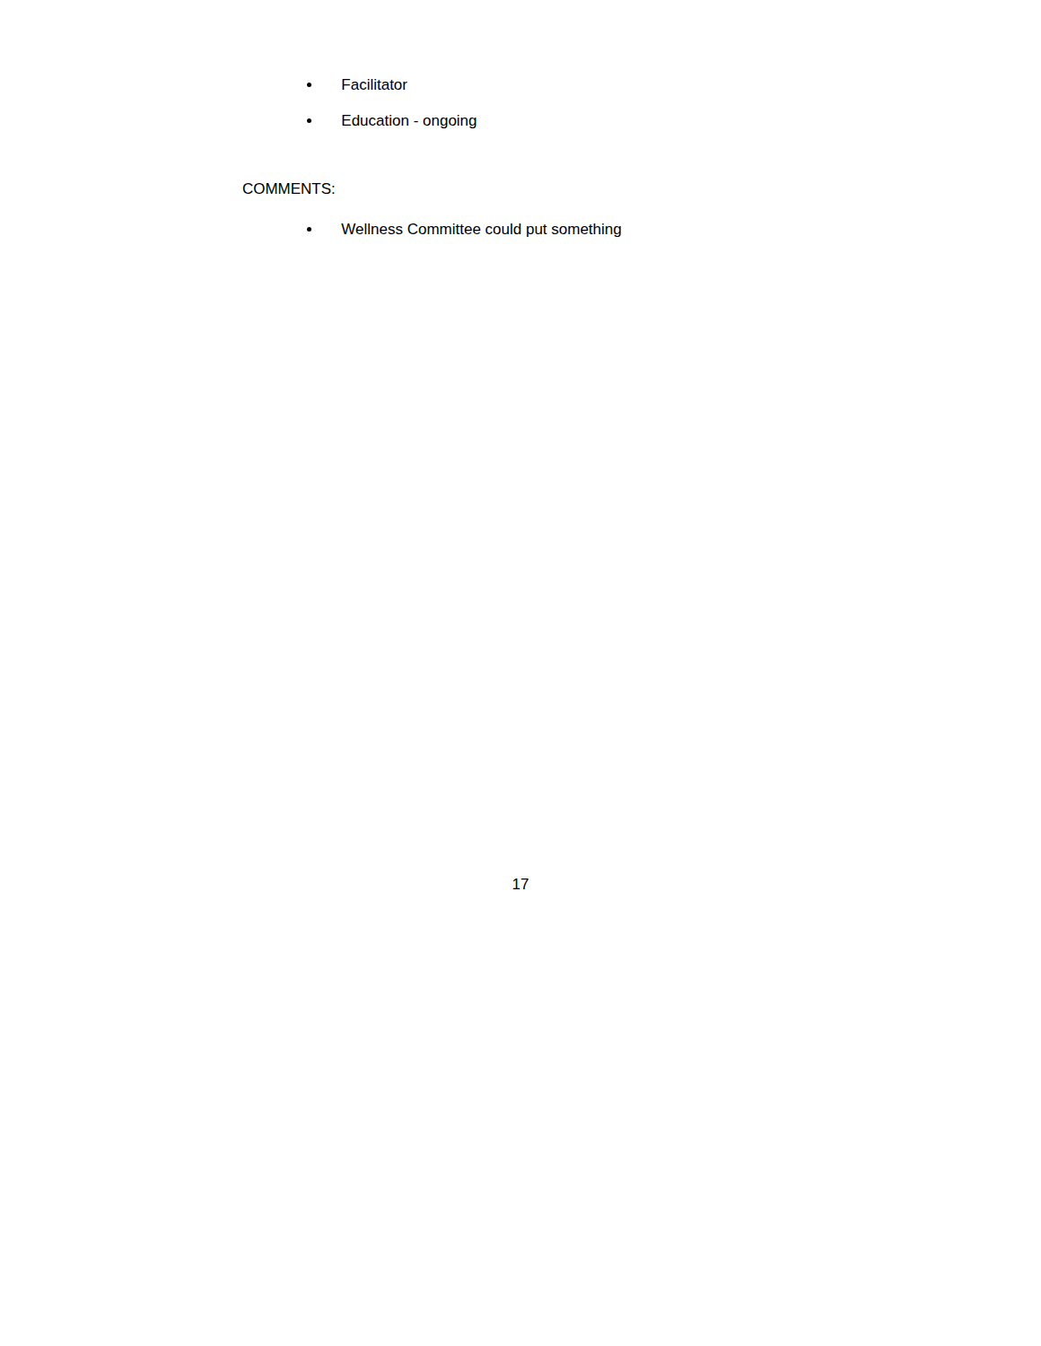Facilitator
Education - ongoing
COMMENTS:
Wellness Committee could put something
17